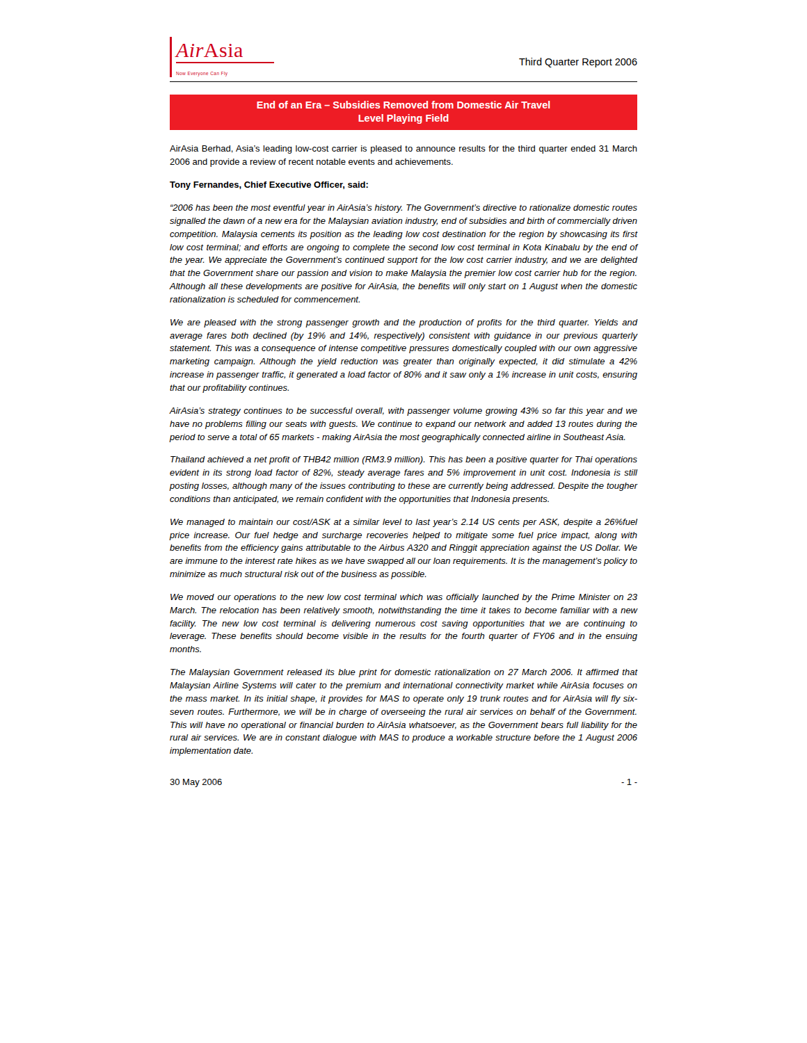Air Asia
Now Everyone Can Fly
Third Quarter Report 2006
End of an Era – Subsidies Removed from Domestic Air Travel
Level Playing Field
AirAsia Berhad, Asia’s leading low-cost carrier is pleased to announce results for the third quarter ended 31 March 2006 and provide a review of recent notable events and achievements.
Tony Fernandes, Chief Executive Officer, said:
“2006 has been the most eventful year in AirAsia’s history. The Government’s directive to rationalize domestic routes signalled the dawn of a new era for the Malaysian aviation industry, end of subsidies and birth of commercially driven competition. Malaysia cements its position as the leading low cost destination for the region by showcasing its first low cost terminal; and efforts are ongoing to complete the second low cost terminal in Kota Kinabalu by the end of the year. We appreciate the Government’s continued support for the low cost carrier industry, and we are delighted that the Government share our passion and vision to make Malaysia the premier low cost carrier hub for the region. Although all these developments are positive for AirAsia, the benefits will only start on 1 August when the domestic rationalization is scheduled for commencement.
We are pleased with the strong passenger growth and the production of profits for the third quarter. Yields and average fares both declined (by 19% and 14%, respectively) consistent with guidance in our previous quarterly statement. This was a consequence of intense competitive pressures domestically coupled with our own aggressive marketing campaign. Although the yield reduction was greater than originally expected, it did stimulate a 42% increase in passenger traffic, it generated a load factor of 80% and it saw only a 1% increase in unit costs, ensuring that our profitability continues.
AirAsia’s strategy continues to be successful overall, with passenger volume growing 43% so far this year and we have no problems filling our seats with guests. We continue to expand our network and added 13 routes during the period to serve a total of 65 markets - making AirAsia the most geographically connected airline in Southeast Asia.
Thailand achieved a net profit of THB42 million (RM3.9 million). This has been a positive quarter for Thai operations evident in its strong load factor of 82%, steady average fares and 5% improvement in unit cost. Indonesia is still posting losses, although many of the issues contributing to these are currently being addressed. Despite the tougher conditions than anticipated, we remain confident with the opportunities that Indonesia presents.
We managed to maintain our cost/ASK at a similar level to last year’s 2.14 US cents per ASK, despite a 26%fuel price increase. Our fuel hedge and surcharge recoveries helped to mitigate some fuel price impact, along with benefits from the efficiency gains attributable to the Airbus A320 and Ringgit appreciation against the US Dollar. We are immune to the interest rate hikes as we have swapped all our loan requirements. It is the management’s policy to minimize as much structural risk out of the business as possible.
We moved our operations to the new low cost terminal which was officially launched by the Prime Minister on 23 March. The relocation has been relatively smooth, notwithstanding the time it takes to become familiar with a new facility. The new low cost terminal is delivering numerous cost saving opportunities that we are continuing to leverage. These benefits should become visible in the results for the fourth quarter of FY06 and in the ensuing months.
The Malaysian Government released its blue print for domestic rationalization on 27 March 2006. It affirmed that Malaysian Airline Systems will cater to the premium and international connectivity market while AirAsia focuses on the mass market. In its initial shape, it provides for MAS to operate only 19 trunk routes and for AirAsia will fly six-seven routes. Furthermore, we will be in charge of overseeing the rural air services on behalf of the Government. This will have no operational or financial burden to AirAsia whatsoever, as the Government bears full liability for the rural air services. We are in constant dialogue with MAS to produce a workable structure before the 1 August 2006 implementation date.
30 May 2006
- 1 -